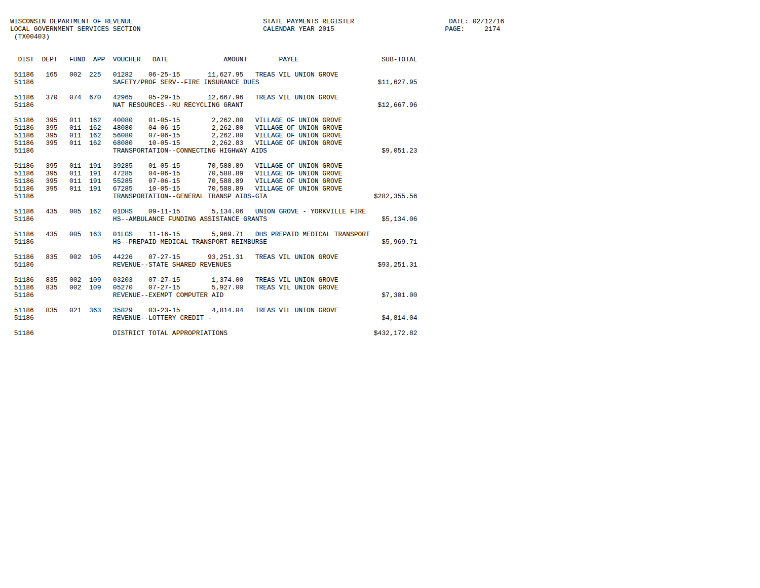WISCONSIN DEPARTMENT OF REVENUE STATE PAYMENTS REGISTER DATE: 02/12/16 LOCAL GOVERNMENT SERVICES SECTION CALENDAR YEAR 2015 PAGE: 2174 (TX00403) DIST DEPT FUND APP VOUCHER DATE AMOUNT PAYEE SUB-TOTAL 51186 165 002 225 01282 06-25-15 11,627.95 TREAS VIL UNION GROVE 51186 SAFETY/PROF SERV--FIRE INSURANCE DUES $11,627.95 51186 370 074 670 42965 05-29-15 12,667.96 TREAS VIL UNION GROVE 51186 NAT RESOURCES--RU RECYCLING GRANT $12,667.96 51186 395 011 162 40080 01-05-15 2,262.80 VILLAGE OF UNION GROVE 51186 395 011 162 48080 04-06-15 2,262.80 VILLAGE OF UNION GROVE 51186 395 011 162 56080 07-06-15 2,262.80 VILLAGE OF UNION GROVE 51186 395 011 162 68080 10-05-15 2,262.83 VILLAGE OF UNION GROVE 51186 TRANSPORTATION--CONNECTING HIGHWAY AIDS $9,051.23 51186 395 011 191 39285 01-05-15 70,588.89 VILLAGE OF UNION GROVE 51186 395 011 191 47285 04-06-15 70,588.89 VILLAGE OF UNION GROVE 51186 395 011 191 55285 07-06-15 70,588.89 VILLAGE OF UNION GROVE 51186 395 011 191 67285 10-05-15 70,588.89 VILLAGE OF UNION GROVE 51186 TRANSPORTATION--GENERAL TRANSP AIDS-GTA $282,355.56 51186 435 005 162 01DHS 09-11-15 5,134.06 UNION GROVE - YORKVILLE FIRE 51186 HS--AMBULANCE FUNDING ASSISTANCE GRANTS $5,134.06 51186 435 005 163 01LGS 11-16-15 5,969.71 DHS PREPAID MEDICAL TRANSPORT 51186 HS--PREPAID MEDICAL TRANSPORT REIMBURSE $5,969.71 51186 835 002 105 44226 07-27-15 93,251.31 TREAS VIL UNION GROVE 51186 REVENUE--STATE SHARED REVENUES $93,251.31 51186 835 002 109 03203 07-27-15 1,374.00 TREAS VIL UNION GROVE 51186 835 002 109 05270 07-27-15 5,927.00 TREAS VIL UNION GROVE 51186 REVENUE--EXEMPT COMPUTER AID $7,301.00 51186 835 021 363 35829 03-23-15 4,814.04 TREAS VIL UNION GROVE 51186 REVENUE--LOTTERY CREDIT - $4,814.04 51186 DISTRICT TOTAL APPROPRIATIONS $432,172.82